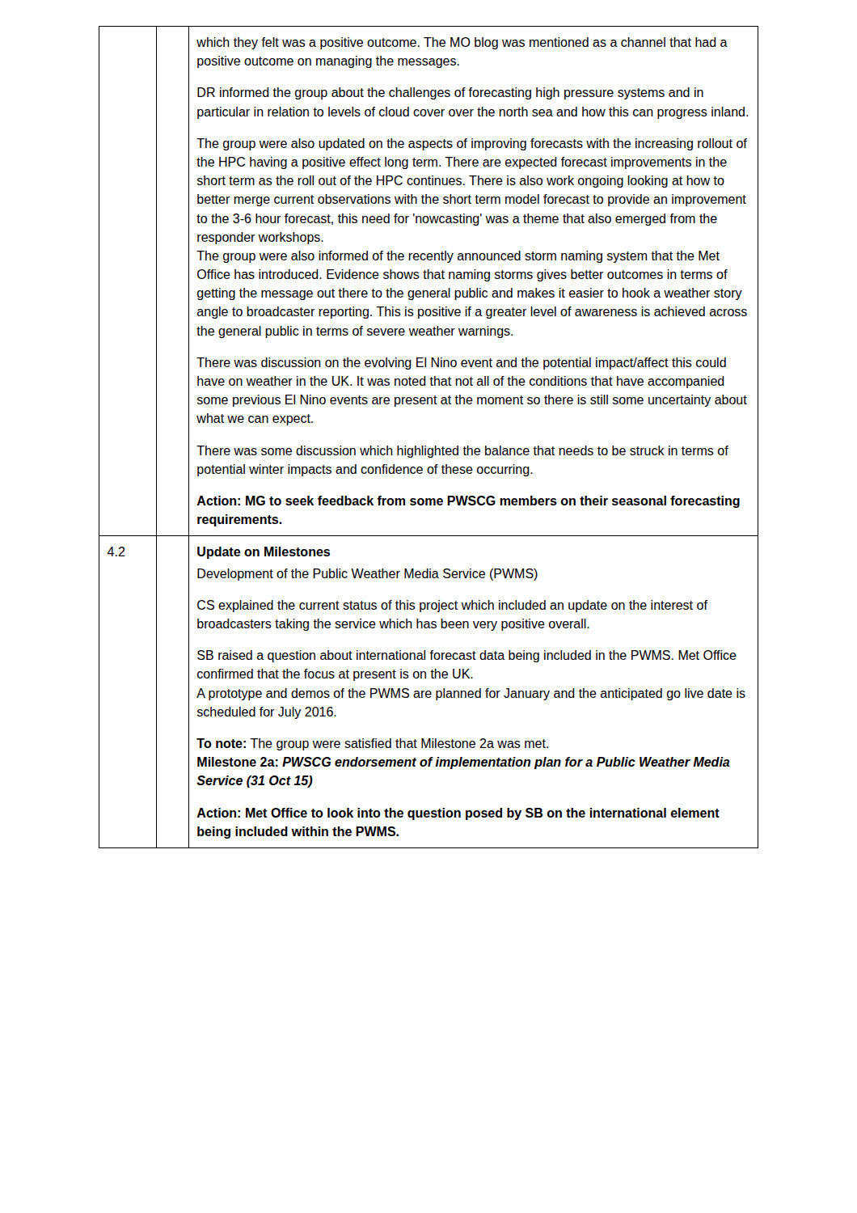| | | which they felt was a positive outcome. The MO blog was mentioned as a channel that had a positive outcome on managing the messages. DR informed the group about the challenges of forecasting high pressure systems and in particular in relation to levels of cloud cover over the north sea and how this can progress inland. The group were also updated on the aspects of improving forecasts with the increasing rollout of the HPC having a positive effect long term. There are expected forecast improvements in the short term as the roll out of the HPC continues. There is also work ongoing looking at how to better merge current observations with the short term model forecast to provide an improvement to the 3-6 hour forecast, this need for 'nowcasting' was a theme that also emerged from the responder workshops. The group were also informed of the recently announced storm naming system that the Met Office has introduced. Evidence shows that naming storms gives better outcomes in terms of getting the message out there to the general public and makes it easier to hook a weather story angle to broadcaster reporting. This is positive if a greater level of awareness is achieved across the general public in terms of severe weather warnings. There was discussion on the evolving El Nino event and the potential impact/affect this could have on weather in the UK. It was noted that not all of the conditions that have accompanied some previous El Nino events are present at the moment so there is still some uncertainty about what we can expect. There was some discussion which highlighted the balance that needs to be struck in terms of potential winter impacts and confidence of these occurring. Action: MG to seek feedback from some PWSCG members on their seasonal forecasting requirements. |
| 4.2 | | Update on Milestones Development of the Public Weather Media Service (PWMS) CS explained the current status of this project which included an update on the interest of broadcasters taking the service which has been very positive overall. SB raised a question about international forecast data being included in the PWMS. Met Office confirmed that the focus at present is on the UK. A prototype and demos of the PWMS are planned for January and the anticipated go live date is scheduled for July 2016. To note: The group were satisfied that Milestone 2a was met. Milestone 2a: PWSCG endorsement of implementation plan for a Public Weather Media Service (31 Oct 15) Action: Met Office to look into the question posed by SB on the international element being included within the PWMS. |